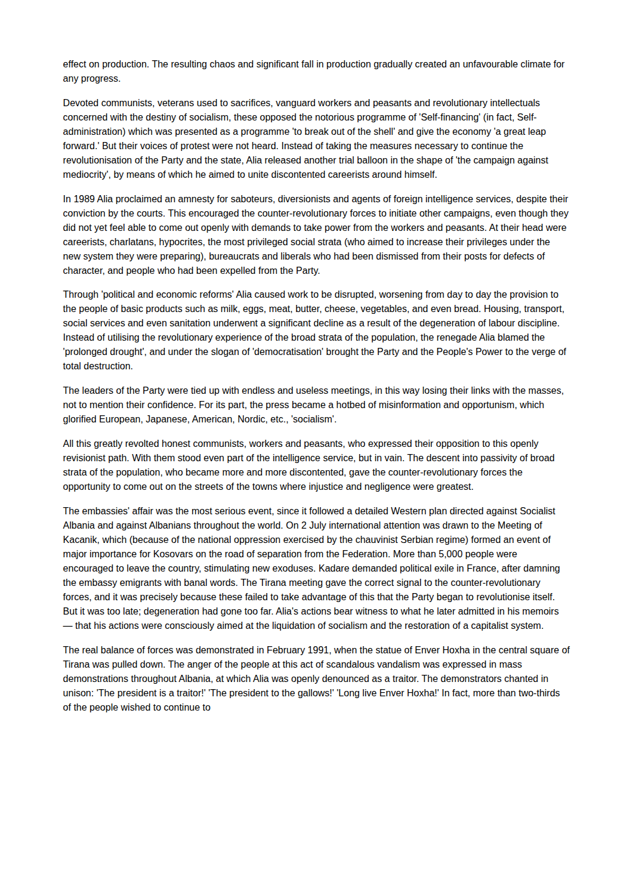effect on production. The resulting chaos and significant fall in production gradually created an unfavourable climate for any progress.
Devoted communists, veterans used to sacrifices, vanguard workers and peasants and revolutionary intellectuals concerned with the destiny of socialism, these opposed the notorious programme of 'Self-financing' (in fact, Self-administration) which was presented as a programme 'to break out of the shell' and give the economy 'a great leap forward.' But their voices of protest were not heard. Instead of taking the measures necessary to continue the revolutionisation of the Party and the state, Alia released another trial balloon in the shape of 'the campaign against mediocrity', by means of which he aimed to unite discontented careerists around himself.
In 1989 Alia proclaimed an amnesty for saboteurs, diversionists and agents of foreign intelligence services, despite their conviction by the courts. This encouraged the counter-revolutionary forces to initiate other campaigns, even though they did not yet feel able to come out openly with demands to take power from the workers and peasants. At their head were careerists, charlatans, hypocrites, the most privileged social strata (who aimed to increase their privileges under the new system they were preparing), bureaucrats and liberals who had been dismissed from their posts for defects of character, and people who had been expelled from the Party.
Through 'political and economic reforms' Alia caused work to be disrupted, worsening from day to day the provision to the people of basic products such as milk, eggs, meat, butter, cheese, vegetables, and even bread. Housing, transport, social services and even sanitation underwent a significant decline as a result of the degeneration of labour discipline. Instead of utilising the revolutionary experience of the broad strata of the population, the renegade Alia blamed the 'prolonged drought', and under the slogan of 'democratisation' brought the Party and the People's Power to the verge of total destruction.
The leaders of the Party were tied up with endless and useless meetings, in this way losing their links with the masses, not to mention their confidence. For its part, the press became a hotbed of misinformation and opportunism, which glorified European, Japanese, American, Nordic, etc., 'socialism'.
All this greatly revolted honest communists, workers and peasants, who expressed their opposition to this openly revisionist path. With them stood even part of the intelligence service, but in vain. The descent into passivity of broad strata of the population, who became more and more discontented, gave the counter-revolutionary forces the opportunity to come out on the streets of the towns where injustice and negligence were greatest.
The embassies' affair was the most serious event, since it followed a detailed Western plan directed against Socialist Albania and against Albanians throughout the world. On 2 July international attention was drawn to the Meeting of Kacanik, which (because of the national oppression exercised by the chauvinist Serbian regime) formed an event of major importance for Kosovars on the road of separation from the Federation. More than 5,000 people were encouraged to leave the country, stimulating new exoduses. Kadare demanded political exile in France, after damning the embassy emigrants with banal words. The Tirana meeting gave the correct signal to the counter-revolutionary forces, and it was precisely because these failed to take advantage of this that the Party began to revolutionise itself. But it was too late; degeneration had gone too far. Alia's actions bear witness to what he later admitted in his memoirs — that his actions were consciously aimed at the liquidation of socialism and the restoration of a capitalist system.
The real balance of forces was demonstrated in February 1991, when the statue of Enver Hoxha in the central square of Tirana was pulled down. The anger of the people at this act of scandalous vandalism was expressed in mass demonstrations throughout Albania, at which Alia was openly denounced as a traitor. The demonstrators chanted in unison: 'The president is a traitor!' 'The president to the gallows!' 'Long live Enver Hoxha!' In fact, more than two-thirds of the people wished to continue to